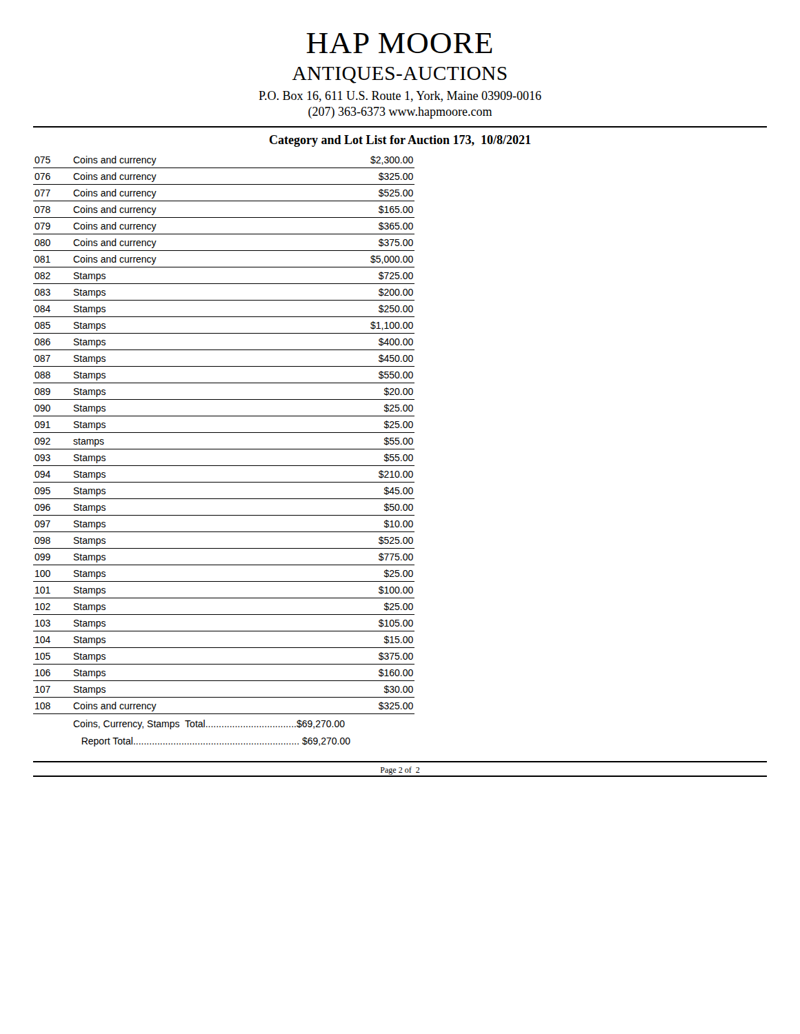HAP MOORE
ANTIQUES-AUCTIONS
P.O. Box 16, 611 U.S. Route 1, York, Maine 03909-0016
(207) 363-6373 www.hapmoore.com
Category and Lot List for Auction 173, 10/8/2021
| 075 | Coins and currency | $2,300.00 |
| 076 | Coins and currency | $325.00 |
| 077 | Coins and currency | $525.00 |
| 078 | Coins and currency | $165.00 |
| 079 | Coins and currency | $365.00 |
| 080 | Coins and currency | $375.00 |
| 081 | Coins and currency | $5,000.00 |
| 082 | Stamps | $725.00 |
| 083 | Stamps | $200.00 |
| 084 | Stamps | $250.00 |
| 085 | Stamps | $1,100.00 |
| 086 | Stamps | $400.00 |
| 087 | Stamps | $450.00 |
| 088 | Stamps | $550.00 |
| 089 | Stamps | $20.00 |
| 090 | Stamps | $25.00 |
| 091 | Stamps | $25.00 |
| 092 | stamps | $55.00 |
| 093 | Stamps | $55.00 |
| 094 | Stamps | $210.00 |
| 095 | Stamps | $45.00 |
| 096 | Stamps | $50.00 |
| 097 | Stamps | $10.00 |
| 098 | Stamps | $525.00 |
| 099 | Stamps | $775.00 |
| 100 | Stamps | $25.00 |
| 101 | Stamps | $100.00 |
| 102 | Stamps | $25.00 |
| 103 | Stamps | $105.00 |
| 104 | Stamps | $15.00 |
| 105 | Stamps | $375.00 |
| 106 | Stamps | $160.00 |
| 107 | Stamps | $30.00 |
| 108 | Coins and currency | $325.00 |
| | Coins, Currency, Stamps Total .................................. $69,270.00 |
| | Report Total .............................................................. $69,270.00 |
Page 2 of 2